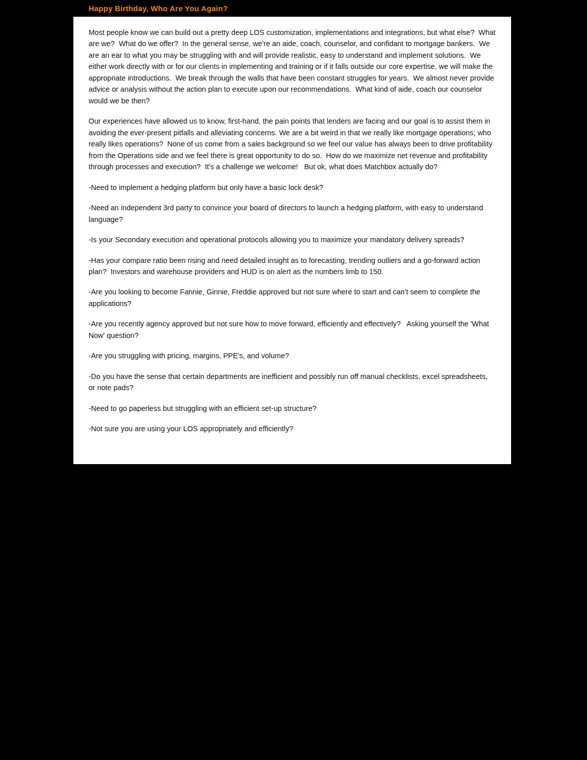Happy Birthday, Who Are You Again?
Most people know we can build out a pretty deep LOS customization, implementations and integrations, but what else? What are we? What do we offer? In the general sense, we're an aide, coach, counselor, and confidant to mortgage bankers. We are an ear to what you may be struggling with and will provide realistic, easy to understand and implement solutions. We either work directly with or for our clients in implementing and training or if it falls outside our core expertise, we will make the appropriate introductions. We break through the walls that have been constant struggles for years. We almost never provide advice or analysis without the action plan to execute upon our recommendations. What kind of aide, coach our counselor would we be then?
Our experiences have allowed us to know, first-hand, the pain points that lenders are facing and our goal is to assist them in avoiding the ever-present pitfalls and alleviating concerns. We are a bit weird in that we really like mortgage operations; who really likes operations? None of us come from a sales background so we feel our value has always been to drive profitability from the Operations side and we feel there is great opportunity to do so. How do we maximize net revenue and profitability through processes and execution? It's a challenge we welcome! But ok, what does Matchbox actually do?
-Need to implement a hedging platform but only have a basic lock desk?
-Need an independent 3rd party to convince your board of directors to launch a hedging platform, with easy to understand language?
-Is your Secondary execution and operational protocols allowing you to maximize your mandatory delivery spreads?
-Has your compare ratio been rising and need detailed insight as to forecasting, trending outliers and a go-forward action plan? Investors and warehouse providers and HUD is on alert as the numbers limb to 150.
-Are you looking to become Fannie, Ginnie, Freddie approved but not sure where to start and can't seem to complete the applications?
-Are you recently agency approved but not sure how to move forward, efficiently and effectively? Asking yourself the 'What Now' question?
-Are you struggling with pricing, margins, PPE's, and volume?
-Do you have the sense that certain departments are inefficient and possibly run off manual checklists, excel spreadsheets, or note pads?
-Need to go paperless but struggling with an efficient set-up structure?
-Not sure you are using your LOS appropriately and efficiently?